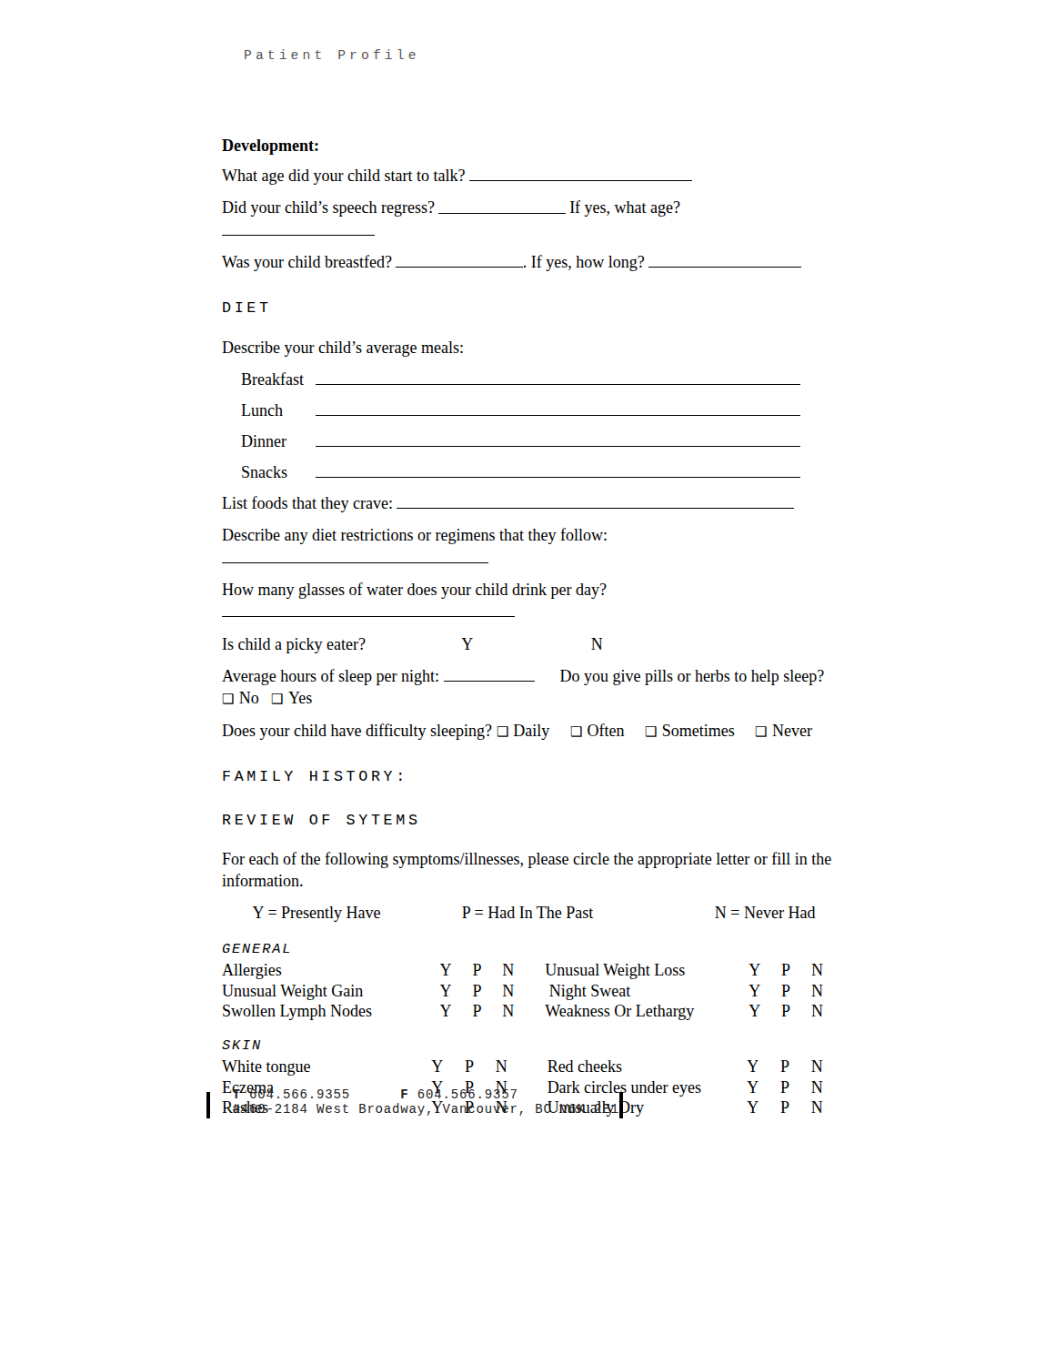Patient Profile
Development:
What age did your child start to talk?
Did your child’s speech regress? If yes, what age?
Was your child breastfed? . If yes, how long?
DIET
Describe your child’s average meals:
Breakfast
Lunch
Dinner
Snacks
List foods that they crave:
Describe any diet restrictions or regimens that they follow:
How many glasses of water does your child drink per day?
Is child a picky eater? YN
Average hours of sleep per night: Do you give pills or herbs to help sleep? ❑No ❑Yes
Does your child have difficulty sleeping? ❑Daily ❑Often ❑Sometimes ❑Never
FAMILY HISTORY:
REVIEW OF SYTEMS
For each of the following symptoms/illnesses, please circle the appropriate letter or fill in the information.
Y = Presently Have P = Had In The Past N = Never Had
GENERAL
| Allergies | Y | P | N | | Unusual Weight Loss | Y | P | N |
| Unusual Weight Gain | Y | P | N | | Night Sweat | Y | P | N |
| Swollen Lymph Nodes | Y | P | N | | Weakness Or Lethargy | Y | P | N |
SKIN
| White tongue | Y | P | N | | Red cheeks | Y | P | N |
| Eczema | Y | P | N | | Dark circles under eyes | Y | P | N |
| Rashes | Y | P | N | | Unusually Dry | Y | P | N |
T 604.566.9355 F 604.566.9357
#460-2184 West Broadway, Vancouver, BC V6K 2E1